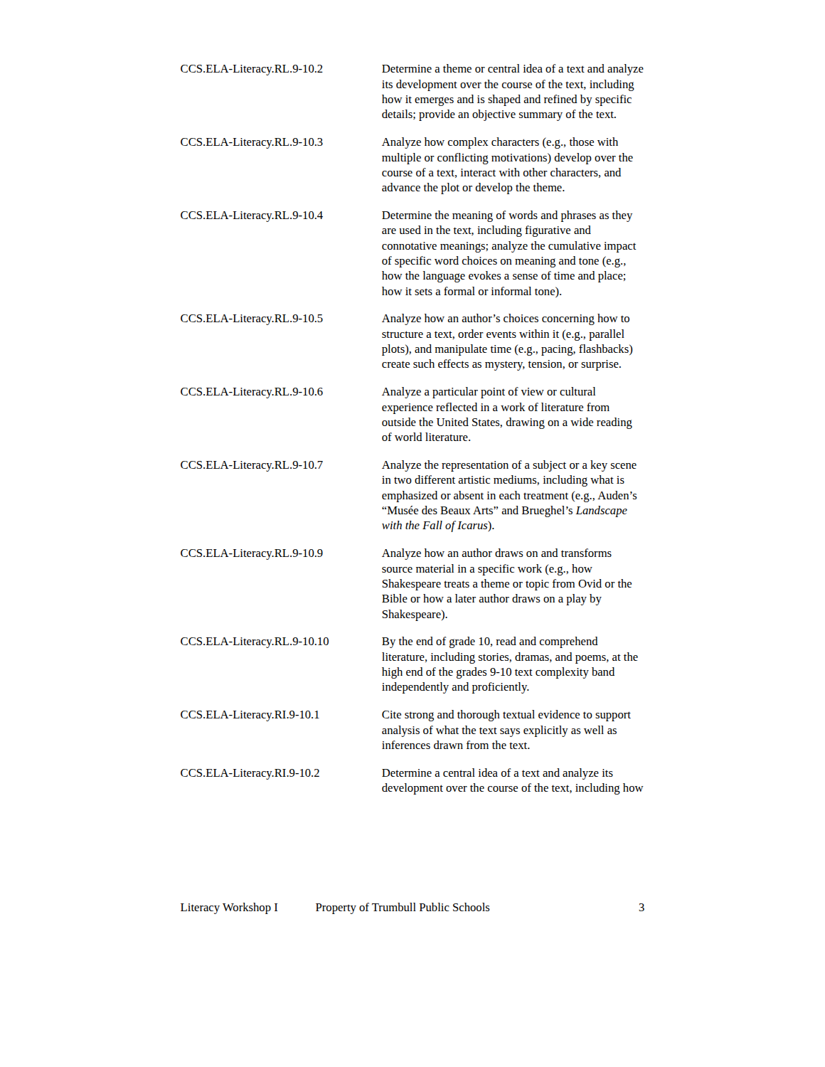| CCS.ELA-Literacy.RL.9-10.2 | Determine a theme or central idea of a text and analyze its development over the course of the text, including how it emerges and is shaped and refined by specific details; provide an objective summary of the text. |
| CCS.ELA-Literacy.RL.9-10.3 | Analyze how complex characters (e.g., those with multiple or conflicting motivations) develop over the course of a text, interact with other characters, and advance the plot or develop the theme. |
| CCS.ELA-Literacy.RL.9-10.4 | Determine the meaning of words and phrases as they are used in the text, including figurative and connotative meanings; analyze the cumulative impact of specific word choices on meaning and tone (e.g., how the language evokes a sense of time and place; how it sets a formal or informal tone). |
| CCS.ELA-Literacy.RL.9-10.5 | Analyze how an author’s choices concerning how to structure a text, order events within it (e.g., parallel plots), and manipulate time (e.g., pacing, flashbacks) create such effects as mystery, tension, or surprise. |
| CCS.ELA-Literacy.RL.9-10.6 | Analyze a particular point of view or cultural experience reflected in a work of literature from outside the United States, drawing on a wide reading of world literature. |
| CCS.ELA-Literacy.RL.9-10.7 | Analyze the representation of a subject or a key scene in two different artistic mediums, including what is emphasized or absent in each treatment (e.g., Auden’s “Musée des Beaux Arts” and Brueghel’s Landscape with the Fall of Icarus ). |
| CCS.ELA-Literacy.RL.9-10.9 | Analyze how an author draws on and transforms source material in a specific work (e.g., how Shakespeare treats a theme or topic from Ovid or the Bible or how a later author draws on a play by Shakespeare). |
| CCS.ELA-Literacy.RL.9-10.10 | By the end of grade 10, read and comprehend literature, including stories, dramas, and poems, at the high end of the grades 9-10 text complexity band independently and proficiently. |
| CCS.ELA-Literacy.RI.9-10.1 | Cite strong and thorough textual evidence to support analysis of what the text says explicitly as well as inferences drawn from the text. |
| CCS.ELA-Literacy.RI.9-10.2 | Determine a central idea of a text and analyze its development over the course of the text, including how |
Literacy Workshop I Property of Trumbull Public Schools 3